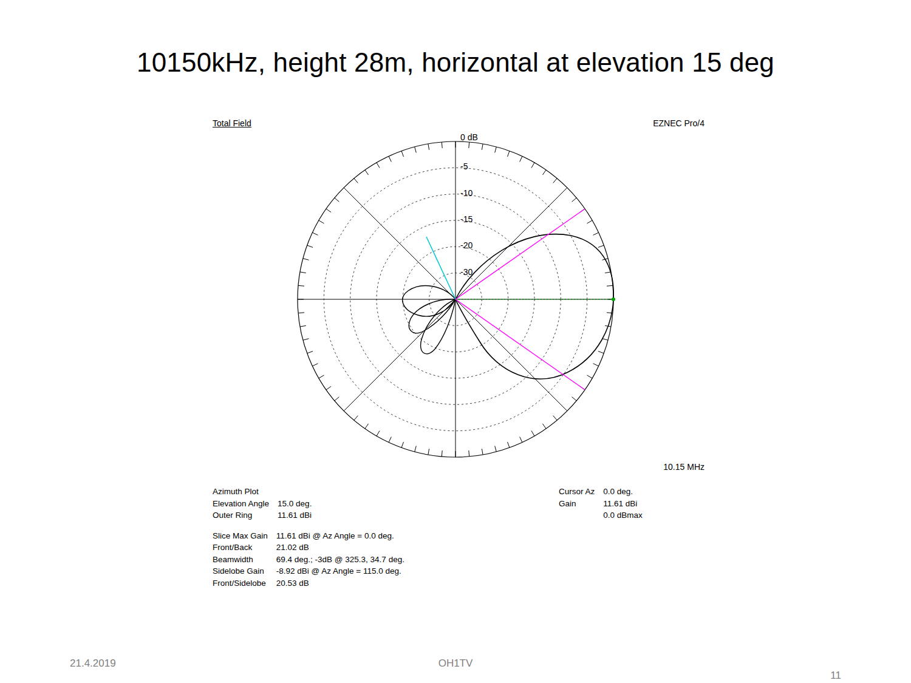10150kHz, height 28m, horizontal at elevation 15 deg
Total Field
EZNEC Pro/4
10.15 MHz
0 dB -5 -10 -15 -20 -30
| Azimuth Plot | |
| Elevation Angle | 15.0 deg. |
| Outer Ring | 11.61 dBi |
| Slice Max Gain | 11.61 dBi @ Az Angle = 0.0 deg. |
| Front/Back | 21.02 dB |
| Beamwidth | 69.4 deg.; -3dB @ 325.3, 34.7 deg. |
| Sidelobe Gain | -8.92 dBi @ Az Angle = 115.0 deg. |
| Front/Sidelobe | 20.53 dB |
| Cursor Az | 0.0 deg. |
| Gain | 11.61 dBi |
| | 0.0 dBmax |
21.4.2019
OH1TV
11